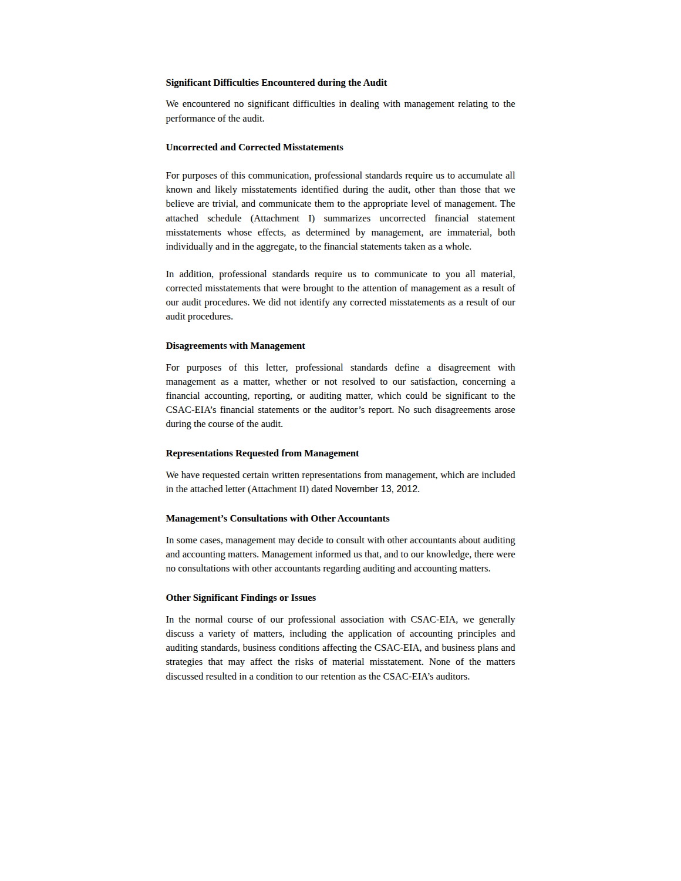Significant Difficulties Encountered during the Audit
We encountered no significant difficulties in dealing with management relating to the performance of the audit.
Uncorrected and Corrected Misstatements
For purposes of this communication, professional standards require us to accumulate all known and likely misstatements identified during the audit, other than those that we believe are trivial, and communicate them to the appropriate level of management. The attached schedule (Attachment I) summarizes uncorrected financial statement misstatements whose effects, as determined by management, are immaterial, both individually and in the aggregate, to the financial statements taken as a whole.
In addition, professional standards require us to communicate to you all material, corrected misstatements that were brought to the attention of management as a result of our audit procedures. We did not identify any corrected misstatements as a result of our audit procedures.
Disagreements with Management
For purposes of this letter, professional standards define a disagreement with management as a matter, whether or not resolved to our satisfaction, concerning a financial accounting, reporting, or auditing matter, which could be significant to the CSAC-EIA’s financial statements or the auditor’s report. No such disagreements arose during the course of the audit.
Representations Requested from Management
We have requested certain written representations from management, which are included in the attached letter (Attachment II) dated November 13, 2012.
Management’s Consultations with Other Accountants
In some cases, management may decide to consult with other accountants about auditing and accounting matters. Management informed us that, and to our knowledge, there were no consultations with other accountants regarding auditing and accounting matters.
Other Significant Findings or Issues
In the normal course of our professional association with CSAC-EIA, we generally discuss a variety of matters, including the application of accounting principles and auditing standards, business conditions affecting the CSAC-EIA, and business plans and strategies that may affect the risks of material misstatement. None of the matters discussed resulted in a condition to our retention as the CSAC-EIA’s auditors.